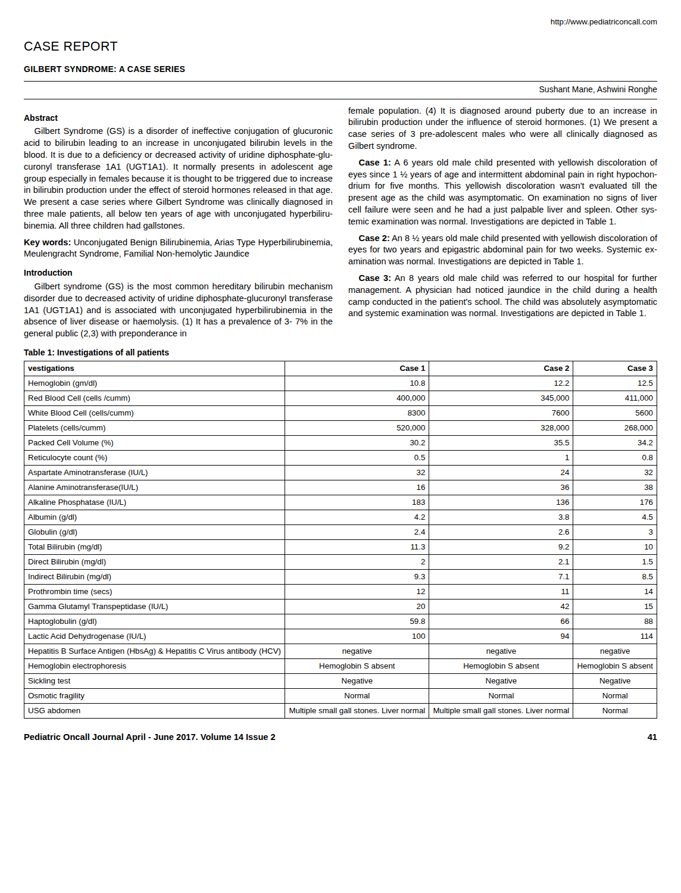http://www.pediatriconcall.com
CASE REPORT
GILBERT SYNDROME: A CASE SERIES
Sushant Mane, Ashwini Ronghe
Abstract
Gilbert Syndrome (GS) is a disorder of ineffective conjugation of glucuronic acid to bilirubin leading to an increase in unconjugated bilirubin levels in the blood. It is due to a deficiency or decreased activity of uridine diphosphate-glucuronyl transferase 1A1 (UGT1A1). It normally presents in adolescent age group especially in females because it is thought to be triggered due to increase in bilirubin production under the effect of steroid hormones released in that age. We present a case series where Gilbert Syndrome was clinically diagnosed in three male patients, all below ten years of age with unconjugated hyperbilirubinemia. All three children had gallstones.
Key words: Unconjugated Benign Bilirubinemia, Arias Type Hyperbilirubinemia, Meulengracht Syndrome, Familial Non-hemolytic Jaundice
Introduction
Gilbert syndrome (GS) is the most common hereditary bilirubin mechanism disorder due to decreased activity of uridine diphosphate-glucuronyl transferase 1A1 (UGT1A1) and is associated with unconjugated hyperbilirubinemia in the absence of liver disease or haemolysis. (1) It has a prevalence of 3- 7% in the general public (2,3) with preponderance in
female population. (4) It is diagnosed around puberty due to an increase in bilirubin production under the influence of steroid hormones. (1) We present a case series of 3 pre-adolescent males who were all clinically diagnosed as Gilbert syndrome.
Case 1: A 6 years old male child presented with yellowish discoloration of eyes since 1 ½ years of age and intermittent abdominal pain in right hypochondrium for five months. This yellowish discoloration wasn't evaluated till the present age as the child was asymptomatic. On examination no signs of liver cell failure were seen and he had a just palpable liver and spleen. Other systemic examination was normal. Investigations are depicted in Table 1.
Case 2: An 8 ½ years old male child presented with yellowish discoloration of eyes for two years and epigastric abdominal pain for two weeks. Systemic examination was normal. Investigations are depicted in Table 1.
Case 3: An 8 years old male child was referred to our hospital for further management. A physician had noticed jaundice in the child during a health camp conducted in the patient's school. The child was absolutely asymptomatic and systemic examination was normal. Investigations are depicted in Table 1.
Table 1: Investigations of all patients
| vestigations | Case 1 | Case 2 | Case 3 |
| --- | --- | --- | --- |
| Hemoglobin (gm/dl) | 10.8 | 12.2 | 12.5 |
| Red Blood Cell (cells /cumm) | 400,000 | 345,000 | 411,000 |
| White Blood Cell (cells/cumm) | 8300 | 7600 | 5600 |
| Platelets (cells/cumm) | 520,000 | 328,000 | 268,000 |
| Packed Cell Volume (%) | 30.2 | 35.5 | 34.2 |
| Reticulocyte count (%) | 0.5 | 1 | 0.8 |
| Aspartate Aminotransferase (IU/L) | 32 | 24 | 32 |
| Alanine Aminotransferase(IU/L) | 16 | 36 | 38 |
| Alkaline Phosphatase (IU/L) | 183 | 136 | 176 |
| Albumin (g/dl) | 4.2 | 3.8 | 4.5 |
| Globulin (g/dl) | 2.4 | 2.6 | 3 |
| Total Bilirubin (mg/dl) | 11.3 | 9.2 | 10 |
| Direct Bilirubin (mg/dl) | 2 | 2.1 | 1.5 |
| Indirect Bilirubin (mg/dl) | 9.3 | 7.1 | 8.5 |
| Prothrombin time (secs) | 12 | 11 | 14 |
| Gamma Glutamyl Transpeptidase (IU/L) | 20 | 42 | 15 |
| Haptoglobulin (g/dl) | 59.8 | 66 | 88 |
| Lactic Acid Dehydrogenase (IU/L) | 100 | 94 | 114 |
| Hepatitis B Surface Antigen (HbsAg) & Hepatitis C Virus antibody (HCV) | negative | negative | negative |
| Hemoglobin electrophoresis | Hemoglobin S absent | Hemoglobin S absent | Hemoglobin S absent |
| Sickling test | Negative | Negative | Negative |
| Osmotic fragility | Normal | Normal | Normal |
| USG abdomen | Multiple small gall stones. Liver normal | Multiple small gall stones. Liver normal | Normal |
Pediatric Oncall Journal April - June 2017. Volume 14 Issue 2 41